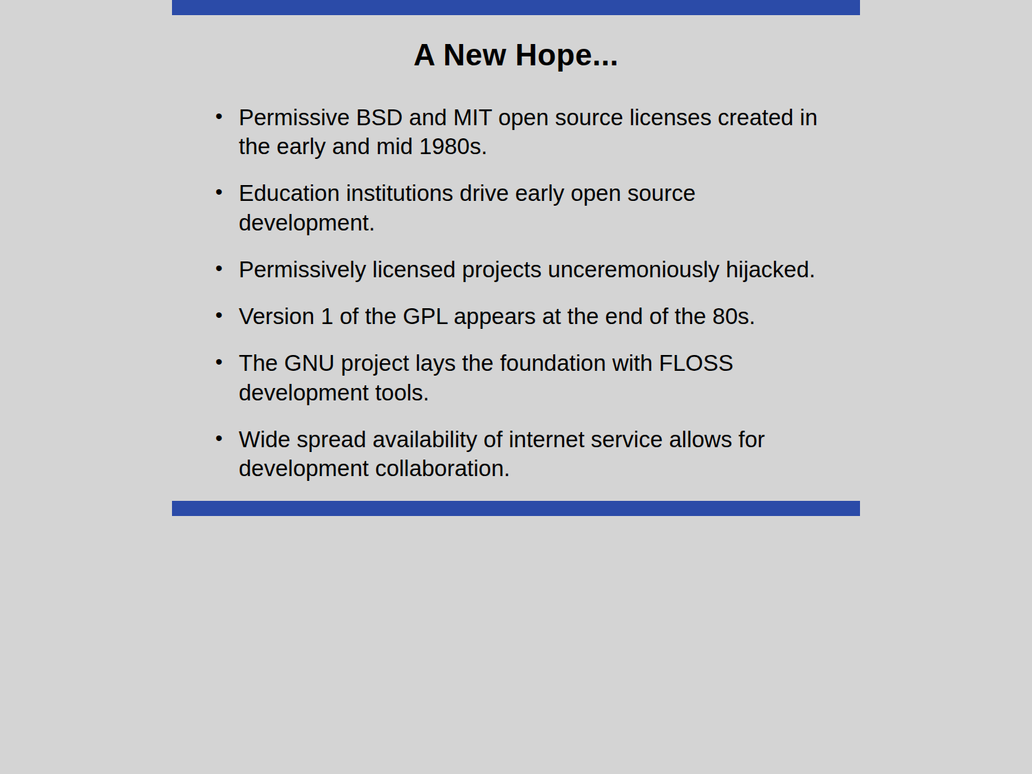A New Hope...
Permissive BSD and MIT open source licenses created in the early and mid 1980s.
Education institutions drive early open source development.
Permissively licensed projects unceremoniously hijacked.
Version 1 of the GPL appears at the end of the 80s.
The GNU project lays the foundation with FLOSS development tools.
Wide spread availability of internet service allows for development collaboration.